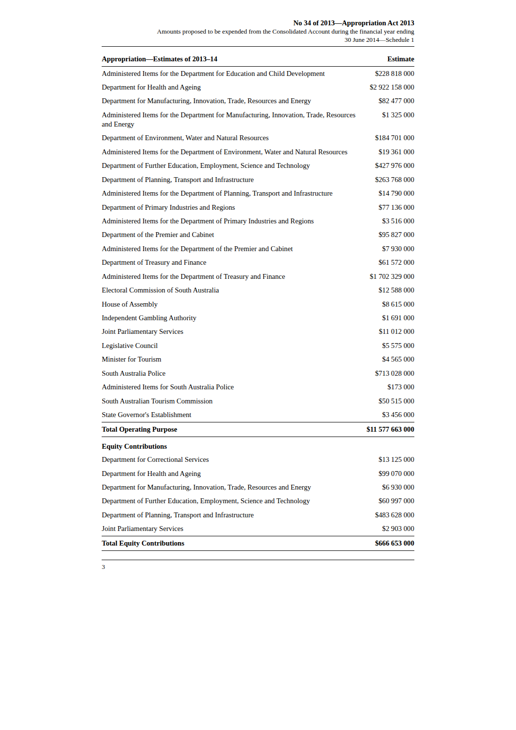No 34 of 2013—Appropriation Act 2013
Amounts proposed to be expended from the Consolidated Account during the financial year ending
30 June 2014—Schedule 1
| Appropriation—Estimates of 2013–14 | Estimate |
| --- | --- |
| Administered Items for the Department for Education and Child Development | $228 818 000 |
| Department for Health and Ageing | $2 922 158 000 |
| Department for Manufacturing, Innovation, Trade, Resources and Energy | $82 477 000 |
| Administered Items for the Department for Manufacturing, Innovation, Trade, Resources and Energy | $1 325 000 |
| Department of Environment, Water and Natural Resources | $184 701 000 |
| Administered Items for the Department of Environment, Water and Natural Resources | $19 361 000 |
| Department of Further Education, Employment, Science and Technology | $427 976 000 |
| Department of Planning, Transport and Infrastructure | $263 768 000 |
| Administered Items for the Department of Planning, Transport and Infrastructure | $14 790 000 |
| Department of Primary Industries and Regions | $77 136 000 |
| Administered Items for the Department of Primary Industries and Regions | $3 516 000 |
| Department of the Premier and Cabinet | $95 827 000 |
| Administered Items for the Department of the Premier and Cabinet | $7 930 000 |
| Department of Treasury and Finance | $61 572 000 |
| Administered Items for the Department of Treasury and Finance | $1 702 329 000 |
| Electoral Commission of South Australia | $12 588 000 |
| House of Assembly | $8 615 000 |
| Independent Gambling Authority | $1 691 000 |
| Joint Parliamentary Services | $11 012 000 |
| Legislative Council | $5 575 000 |
| Minister for Tourism | $4 565 000 |
| South Australia Police | $713 028 000 |
| Administered Items for South Australia Police | $173 000 |
| South Australian Tourism Commission | $50 515 000 |
| State Governor's Establishment | $3 456 000 |
| Total Operating Purpose | $11 577 663 000 |
| Equity Contributions |
| Department for Correctional Services | $13 125 000 |
| Department for Health and Ageing | $99 070 000 |
| Department for Manufacturing, Innovation, Trade, Resources and Energy | $6 930 000 |
| Department of Further Education, Employment, Science and Technology | $60 997 000 |
| Department of Planning, Transport and Infrastructure | $483 628 000 |
| Joint Parliamentary Services | $2 903 000 |
| Total Equity Contributions | $666 653 000 |
3